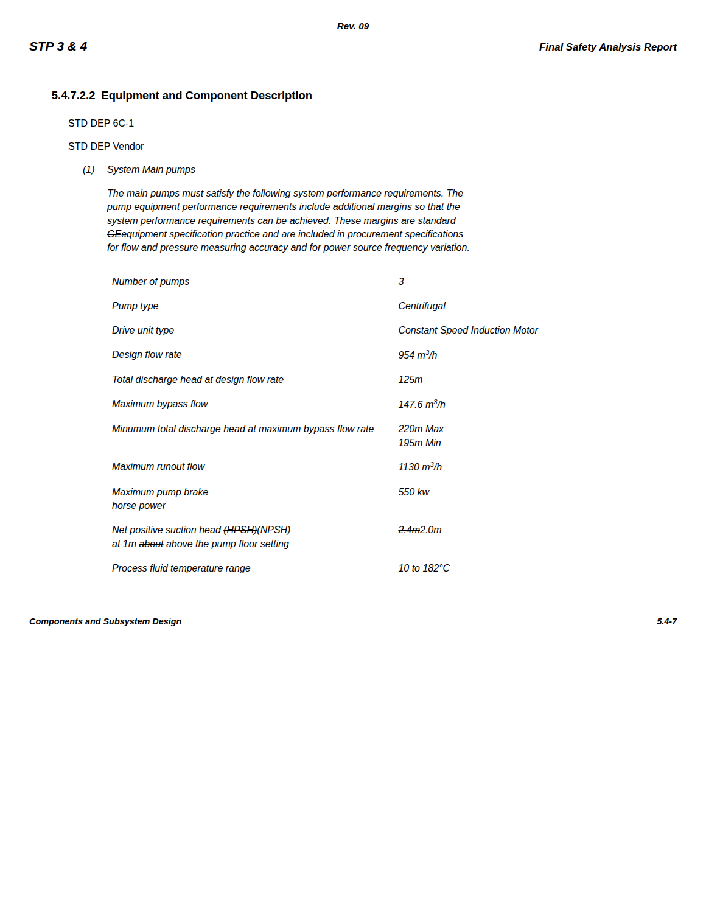Rev. 09
STP 3 & 4
Final Safety Analysis Report
5.4.7.2.2 Equipment and Component Description
STD DEP 6C-1
STD DEP Vendor
(1) System Main pumps
The main pumps must satisfy the following system performance requirements. The pump equipment performance requirements include additional margins so that the system performance requirements can be achieved. These margins are standard GEequipment specification practice and are included in procurement specifications for flow and pressure measuring accuracy and for power source frequency variation.
| Number of pumps | 3 |
| Pump type | Centrifugal |
| Drive unit type | Constant Speed Induction Motor |
| Design flow rate | 954 m 3 /h |
| Total discharge head at design flow rate | 125m |
| Maximum bypass flow | 147.6 m 3 /h |
| Minumum total discharge head at maximum bypass flow rate | 220m Max 195m Min |
| Maximum runout flow | 1130 m 3 /h |
| Maximum pump brake horse power | 550 kw |
| Net positive suction head (HPSH) (NPSH) at 1m about above the pump floor setting | 2.4m 2.0m |
| Process fluid temperature range | 10 to 182°C |
Components and Subsystem Design
5.4-7